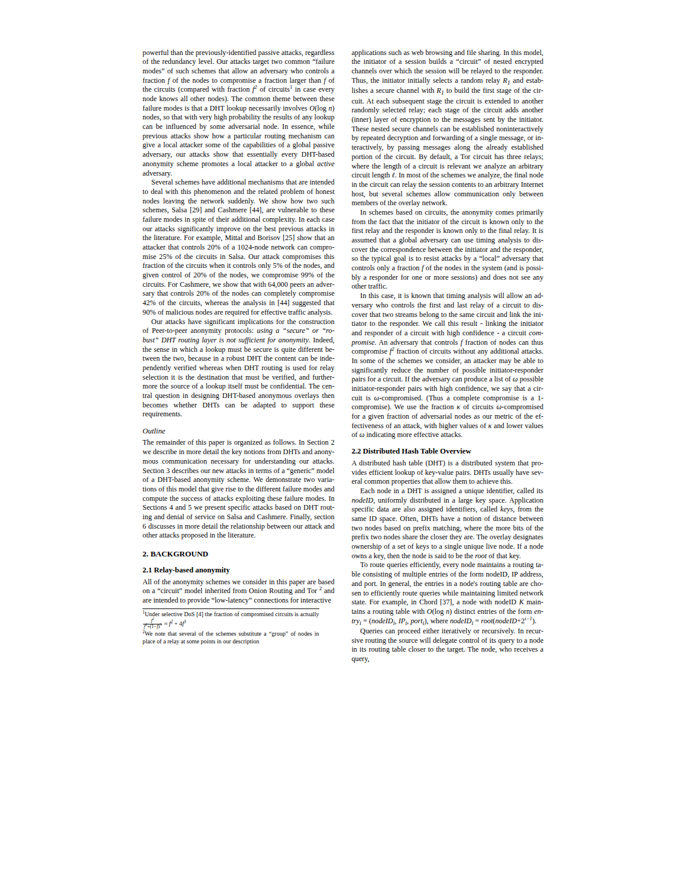powerful than the previously-identified passive attacks, regardless of the redundancy level. Our attacks target two common “failure modes” of such schemes that allow an adversary who controls a fraction f of the nodes to compromise a fraction larger than f of the circuits (compared with fraction f2 of circuits1 in case every node knows all other nodes). The common theme between these failure modes is that a DHT lookup necessarily involves O(log n) nodes, so that with very high probability the results of any lookup can be influenced by some adversarial node. In essence, while previous attacks show how a particular routing mechanism can give a local attacker some of the capabilities of a global passive adversary, our attacks show that essentially every DHT-based anonymity scheme promotes a local attacker to a global active adversary.
Several schemes have additional mechanisms that are intended to deal with this phenomenon and the related problem of honest nodes leaving the network suddenly. We show how two such schemes, Salsa [29] and Cashmere [44], are vulnerable to these failure modes in spite of their additional complexity. In each case our attacks significantly improve on the best previous attacks in the literature. For example, Mittal and Borisov [25] show that an attacker that controls 20% of a 1024-node network can compromise 25% of the circuits in Salsa. Our attack compromises this fraction of the circuits when it controls only 5% of the nodes, and given control of 20% of the nodes, we compromise 99% of the circuits. For Cashmere, we show that with 64,000 peers an adversary that controls 20% of the nodes can completely compromise 42% of the circuits, whereas the analysis in [44] suggested that 90% of malicious nodes are required for effective traffic analysis.
Our attacks have significant implications for the construction of Peer-to-peer anonymity protocols: using a “secure” or “robust” DHT routing layer is not sufficient for anonymity. Indeed, the sense in which a lookup must be secure is quite different between the two, because in a robust DHT the content can be independently verified whereas when DHT routing is used for relay selection it is the destination that must be verified, and furthermore the source of a lookup itself must be confidential. The central question in designing DHT-based anonymous overlays then becomes whether DHTs can be adapted to support these requirements.
Outline
The remainder of this paper is organized as follows. In Section 2 we describe in more detail the key notions from DHTs and anonymous communication necessary for understanding our attacks. Section 3 describes our new attacks in terms of a “generic” model of a DHT-based anonymity scheme. We demonstrate two variations of this model that give rise to the different failure modes and compute the success of attacks exploiting these failure modes. In Sections 4 and 5 we present specific attacks based on DHT routing and denial of service on Salsa and Cashmere. Finally, section 6 discusses in more detail the relationship between our attack and other attacks proposed in the literature.
2. BACKGROUND
2.1 Relay-based anonymity
All of the anonymity schemes we consider in this paper are based on a “circuit” model inherited from Onion Routing and Tor 2 and are intended to provide “low-latency” connections for interactive
1Under selective DoS [4] the fraction of compromised circuits is actually f2 f2+(1−f)3 ≈ f2 + 4f3
2We note that several of the schemes substitute a “group” of nodes in place of a relay at some points in our description
applications such as web browsing and file sharing. In this model, the initiator of a session builds a “circuit” of nested encrypted channels over which the session will be relayed to the responder. Thus, the initiator initially selects a random relay R1 and establishes a secure channel with R1 to build the first stage of the circuit. At each subsequent stage the circuit is extended to another randomly selected relay; each stage of the circuit adds another (inner) layer of encryption to the messages sent by the initiator. These nested secure channels can be established noninteractively by repeated decryption and forwarding of a single message, or interactively, by passing messages along the already established portion of the circuit. By default, a Tor circuit has three relays; where the length of a circuit is relevant we analyze an arbitrary circuit length ℓ. In most of the schemes we analyze, the final node in the circuit can relay the session contents to an arbitrary Internet host, but several schemes allow communication only between members of the overlay network.
In schemes based on circuits, the anonymity comes primarily from the fact that the initiator of the circuit is known only to the first relay and the responder is known only to the final relay. It is assumed that a global adversary can use timing analysis to discover the correspondence between the initiator and the responder, so the typical goal is to resist attacks by a “local” adversary that controls only a fraction f of the nodes in the system (and is possibly a responder for one or more sessions) and does not see any other traffic.
In this case, it is known that timing analysis will allow an adversary who controls the first and last relay of a circuit to discover that two streams belong to the same circuit and link the initiator to the responder. We call this result - linking the initiator and responder of a circuit with high confidence - a circuit compromise. An adversary that controls f fraction of nodes can thus compromise f2 fraction of circuits without any additional attacks. In some of the schemes we consider, an attacker may be able to significantly reduce the number of possible initiator-responder pairs for a circuit. If the adversary can produce a list of ω possible initiator-responder pairs with high confidence, we say that a circuit is ω-compromised. (Thus a complete compromise is a 1-compromise). We use the fraction κ of circuits ω-compromised for a given fraction of adversarial nodes as our metric of the effectiveness of an attack, with higher values of κ and lower values of ω indicating more effective attacks.
2.2 Distributed Hash Table Overview
A distributed hash table (DHT) is a distributed system that provides efficient lookup of key-value pairs. DHTs usually have several common properties that allow them to achieve this.
Each node in a DHT is assigned a unique identifier, called its nodeID, uniformly distributed in a large key space. Application specific data are also assigned identifiers, called keys, from the same ID space. Often, DHTs have a notion of distance between two nodes based on prefix matching, where the more bits of the prefix two nodes share the closer they are. The overlay designates ownership of a set of keys to a single unique live node. If a node owns a key, then the node is said to be the root of that key.
To route queries efficiently, every node maintains a routing table consisting of multiple entries of the form nodeID, IP address, and port. In general, the entries in a node's routing table are chosen to efficiently route queries while maintaining limited network state. For example, in Chord [37], a node with nodeID K maintains a routing table with O(log n) distinct entries of the form entryi = (nodeIDi, IPi, porti), where nodeIDi = root(nodeID+2i−1).
Queries can proceed either iteratively or recursively. In recursive routing the source will delegate control of its query to a node in its routing table closer to the target. The node, who receives a query,